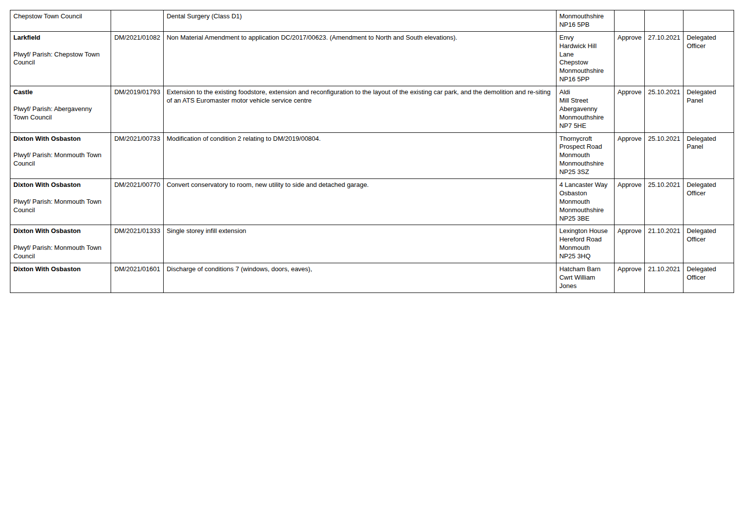| Chepstow Town Council | | Dental Surgery (Class D1) | Monmouthshire NP16 5PB | | | |
| Larkfield Plwyf/ Parish: Chepstow Town Council | DM/2021/01082 | Non Material Amendment to application DC/2017/00623. (Amendment to North and South elevations). | Envy Hardwick Hill Lane Chepstow Monmouthshire NP16 5PP | Approve | 27.10.2021 | Delegated Officer |
| Castle Plwyf/ Parish: Abergavenny Town Council | DM/2019/01793 | Extension to the existing foodstore, extension and reconfiguration to the layout of the existing car park, and the demolition and re-siting of an ATS Euromaster motor vehicle service centre | Aldi Mill Street Abergavenny Monmouthshire NP7 5HE | Approve | 25.10.2021 | Delegated Panel |
| Dixton With Osbaston Plwyf/ Parish: Monmouth Town Council | DM/2021/00733 | Modification of condition 2 relating to DM/2019/00804. | Thornycroft Prospect Road Monmouth Monmouthshire NP25 3SZ | Approve | 25.10.2021 | Delegated Panel |
| Dixton With Osbaston Plwyf/ Parish: Monmouth Town Council | DM/2021/00770 | Convert conservatory to room, new utility to side and detached garage. | 4 Lancaster Way Osbaston Monmouth Monmouthshire NP25 3BE | Approve | 25.10.2021 | Delegated Officer |
| Dixton With Osbaston Plwyf/ Parish: Monmouth Town Council | DM/2021/01333 | Single storey infill extension | Lexington House Hereford Road Monmouth NP25 3HQ | Approve | 21.10.2021 | Delegated Officer |
| Dixton With Osbaston | DM/2021/01601 | Discharge of conditions 7 (windows, doors, eaves), | Hatcham Barn Cwrt William Jones | Approve | 21.10.2021 | Delegated Officer |